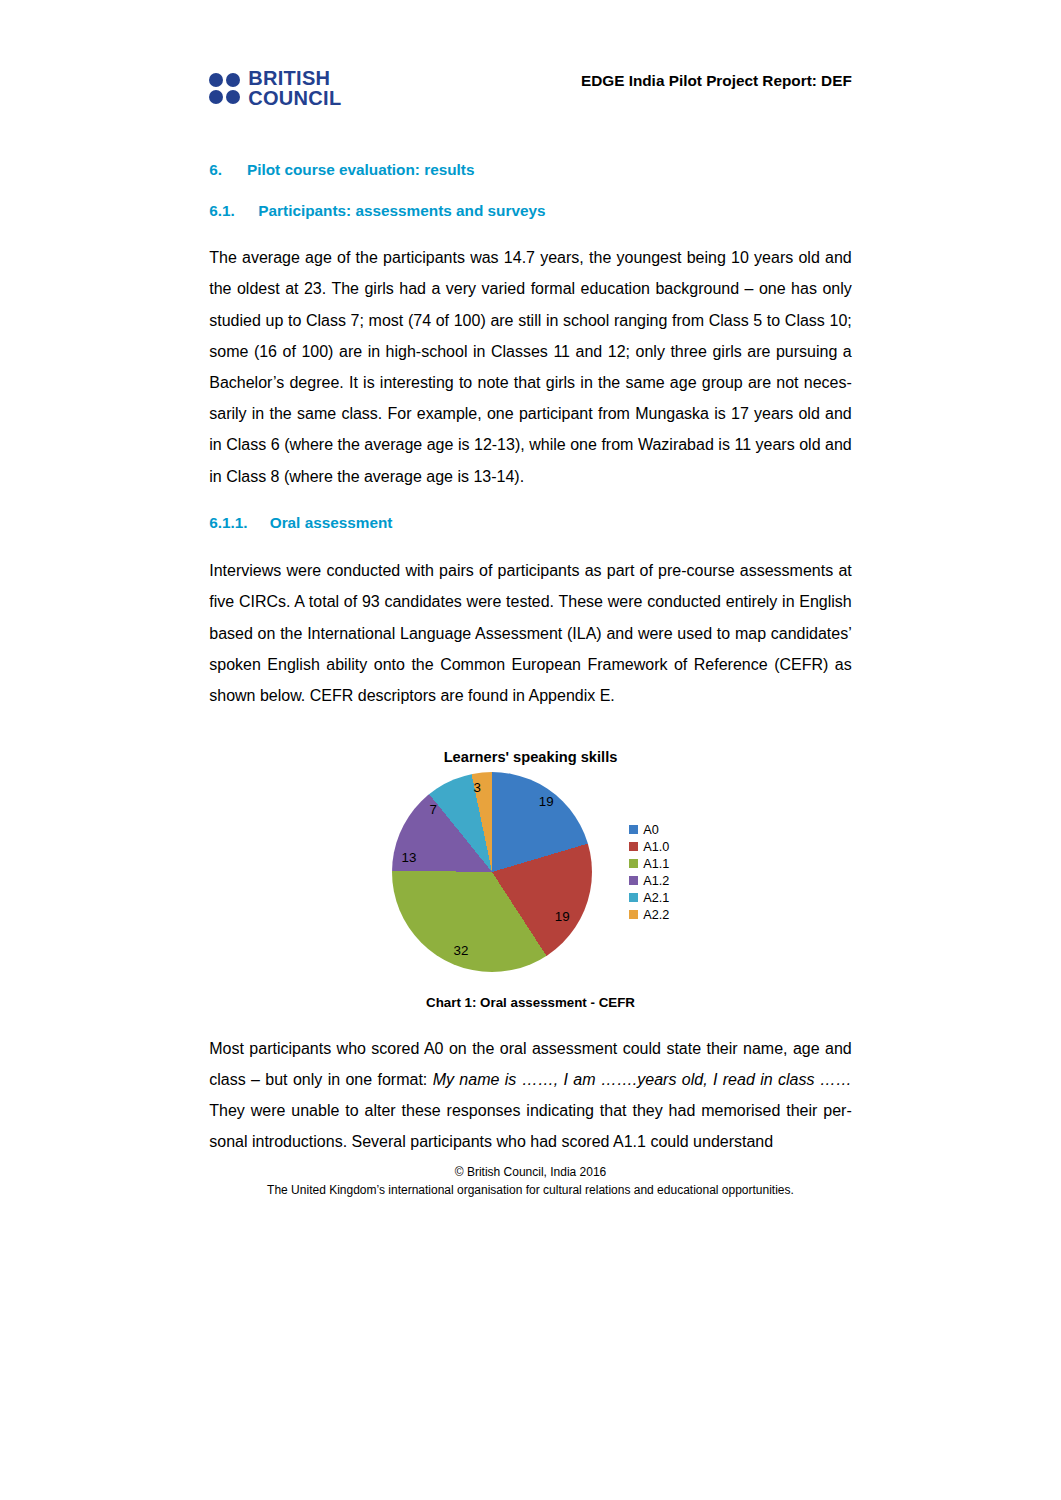BRITISH
COUNCIL
EDGE India Pilot Project Report: DEF
6. Pilot course evaluation: results
6.1. Participants: assessments and surveys
The average age of the participants was 14.7 years, the youngest being 10 years old and the oldest at 23. The girls had a very varied formal education background – one has only studied up to Class 7; most (74 of 100) are still in school ranging from Class 5 to Class 10; some (16 of 100) are in high-school in Classes 11 and 12; only three girls are pursuing a Bachelor’s degree. It is interesting to note that girls in the same age group are not necessarily in the same class. For example, one participant from Mungaska is 17 years old and in Class 6 (where the average age is 12-13), while one from Wazirabad is 11 years old and in Class 8 (where the average age is 13-14).
6.1.1. Oral assessment
Interviews were conducted with pairs of participants as part of pre-course assessments at five CIRCs. A total of 93 candidates were tested. These were conducted entirely in English based on the International Language Assessment (ILA) and were used to map candidates’ spoken English ability onto the Common European Framework of Reference (CEFR) as shown below. CEFR descriptors are found in Appendix E.
Learners' speaking skills
19 19 32 13 7 3
A0
A1.0
A1.1
A1.2
A2.1
A2.2
Chart 1: Oral assessment - CEFR
Most participants who scored A0 on the oral assessment could state their name, age and class – but only in one format: My name is ……, I am …….years old, I read in class …… They were unable to alter these responses indicating that they had memorised their personal introductions. Several participants who had scored A1.1 could understand
© British Council, India 2016
The United Kingdom’s international organisation for cultural relations and educational opportunities.